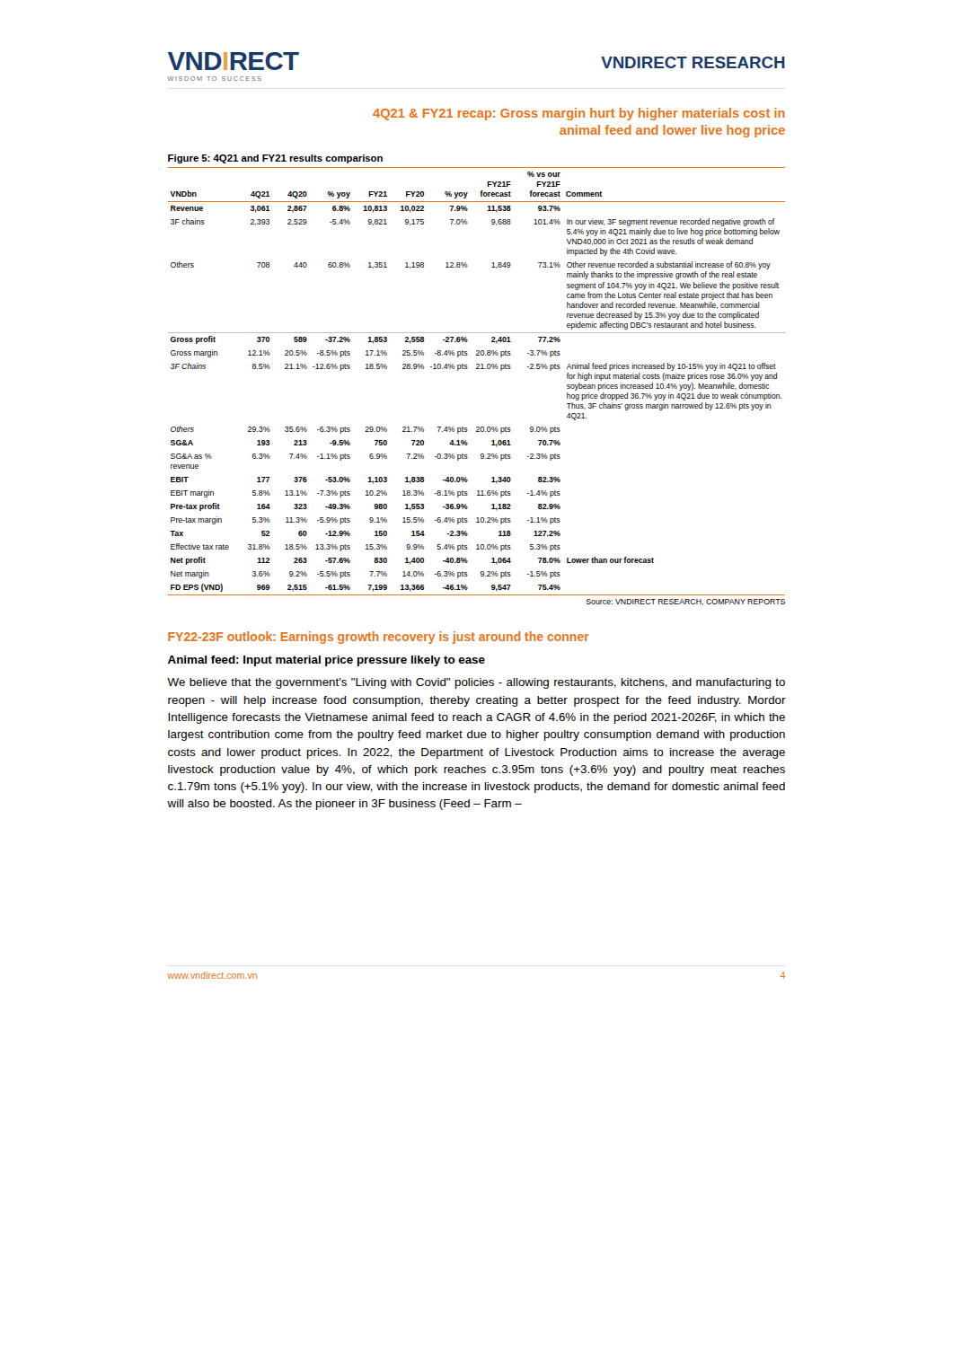VN DIRECT
WISDOM TO SUCCESS
VNDIRECT RESEARCH
4Q21 & FY21 recap: Gross margin hurt by higher materials cost in animal feed and lower live hog price
Figure 5: 4Q21 and FY21 results comparison
| VNDbn | 4Q21 | 4Q20 | % yoy | FY21 | FY20 | % yoy | FY21F forecast | % vs our FY21F forecast | Comment |
| --- | --- | --- | --- | --- | --- | --- | --- | --- | --- |
| Revenue | 3,061 | 2,867 | 6.8% | 10,813 | 10,022 | 7.9% | 11,538 | 93.7% | |
| 3F chains | 2,393 | 2,529 | -5.4% | 9,821 | 9,175 | 7.0% | 9,688 | 101.4% | In our view, 3F segment revenue recorded negative growth of 5.4% yoy in 4Q21 mainly due to live hog price bottoming below VND40,000 in Oct 2021 as the resutls of weak demand impacted by the 4th Covid wave. |
| Others | 708 | 440 | 60.8% | 1,351 | 1,198 | 12.8% | 1,849 | 73.1% | Other revenue recorded a substantial increase of 60.8% yoy mainly thanks to the impressive growth of the real estate segment of 104.7% yoy in 4Q21. We believe the positive result came from the Lotus Center real estate project that has been handover and recorded revenue. Meanwhile, commercial revenue decreased by 15.3% yoy due to the complicated epidemic affecting DBC's restaurant and hotel business. |
| Gross profit | 370 | 589 | -37.2% | 1,853 | 2,558 | -27.6% | 2,401 | 77.2% | |
| Gross margin | 12.1% | 20.5% | -8.5% pts | 17.1% | 25.5% | -8.4% pts | 20.8% pts | -3.7% pts | |
| 3F Chains | 8.5% | 21.1% | -12.6% pts | 18.5% | 28.9% | -10.4% pts | 21.0% pts | -2.5% pts | Animal feed prices increased by 10-15% yoy in 4Q21 to offset for high input material costs (maize prices rose 36.0% yoy and soybean prices increased 10.4% yoy). Meanwhile, domestic hog price dropped 36.7% yoy in 4Q21 due to weak cónumption. Thus, 3F chains' gross margin narrowed by 12.6% pts yoy in 4Q21. |
| Others | 29.3% | 35.6% | -6.3% pts | 29.0% | 21.7% | 7.4% pts | 20.0% pts | 9.0% pts | |
| SG&A | 193 | 213 | -9.5% | 750 | 720 | 4.1% | 1,061 | 70.7% | |
| SG&A as % revenue | 6.3% | 7.4% | -1.1% pts | 6.9% | 7.2% | -0.3% pts | 9.2% pts | -2.3% pts | |
| EBIT | 177 | 376 | -53.0% | 1,103 | 1,838 | -40.0% | 1,340 | 82.3% | |
| EBIT margin | 5.8% | 13.1% | -7.3% pts | 10.2% | 18.3% | -8.1% pts | 11.6% pts | -1.4% pts | |
| Pre-tax profit | 164 | 323 | -49.3% | 980 | 1,553 | -36.9% | 1,182 | 82.9% | |
| Pre-tax margin | 5.3% | 11.3% | -5.9% pts | 9.1% | 15.5% | -6.4% pts | 10.2% pts | -1.1% pts | |
| Tax | 52 | 60 | -12.9% | 150 | 154 | -2.3% | 118 | 127.2% | |
| Effective tax rate | 31.8% | 18.5% | 13.3% pts | 15.3% | 9.9% | 5.4% pts | 10.0% pts | 5.3% pts | |
| Net profit | 112 | 263 | -57.6% | 830 | 1,400 | -40.8% | 1,064 | 78.0% | Lower than our forecast |
| Net margin | 3.6% | 9.2% | -5.5% pts | 7.7% | 14.0% | -6.3% pts | 9.2% pts | -1.5% pts | |
| FD EPS (VND) | 969 | 2,515 | -61.5% | 7,199 | 13,366 | -46.1% | 9,547 | 75.4% | |
Source: VNDIRECT RESEARCH, COMPANY REPORTS
FY22-23F outlook: Earnings growth recovery is just around the conner
Animal feed: Input material price pressure likely to ease
We believe that the government's "Living with Covid" policies - allowing restaurants, kitchens, and manufacturing to reopen - will help increase food consumption, thereby creating a better prospect for the feed industry. Mordor Intelligence forecasts the Vietnamese animal feed to reach a CAGR of 4.6% in the period 2021-2026F, in which the largest contribution come from the poultry feed market due to higher poultry consumption demand with production costs and lower product prices. In 2022, the Department of Livestock Production aims to increase the average livestock production value by 4%, of which pork reaches c.3.95m tons (+3.6% yoy) and poultry meat reaches c.1.79m tons (+5.1% yoy). In our view, with the increase in livestock products, the demand for domestic animal feed will also be boosted. As the pioneer in 3F business (Feed – Farm –
www.vndirect.com.vn
4